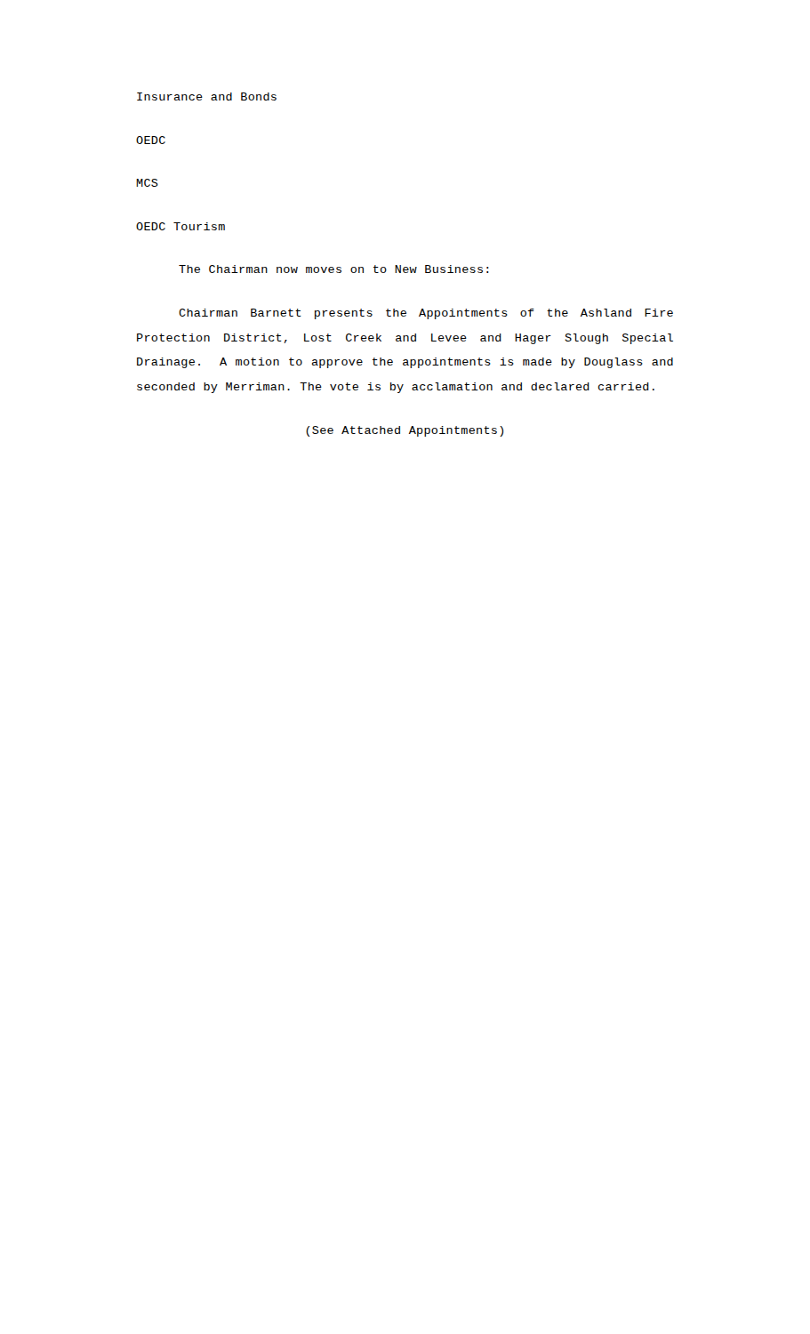Insurance and Bonds
OEDC
MCS
OEDC Tourism
The Chairman now moves on to New Business:
Chairman Barnett presents the Appointments of the Ashland Fire Protection District, Lost Creek and Levee and Hager Slough Special Drainage. A motion to approve the appointments is made by Douglass and seconded by Merriman. The vote is by acclamation and declared carried.
(See Attached Appointments)